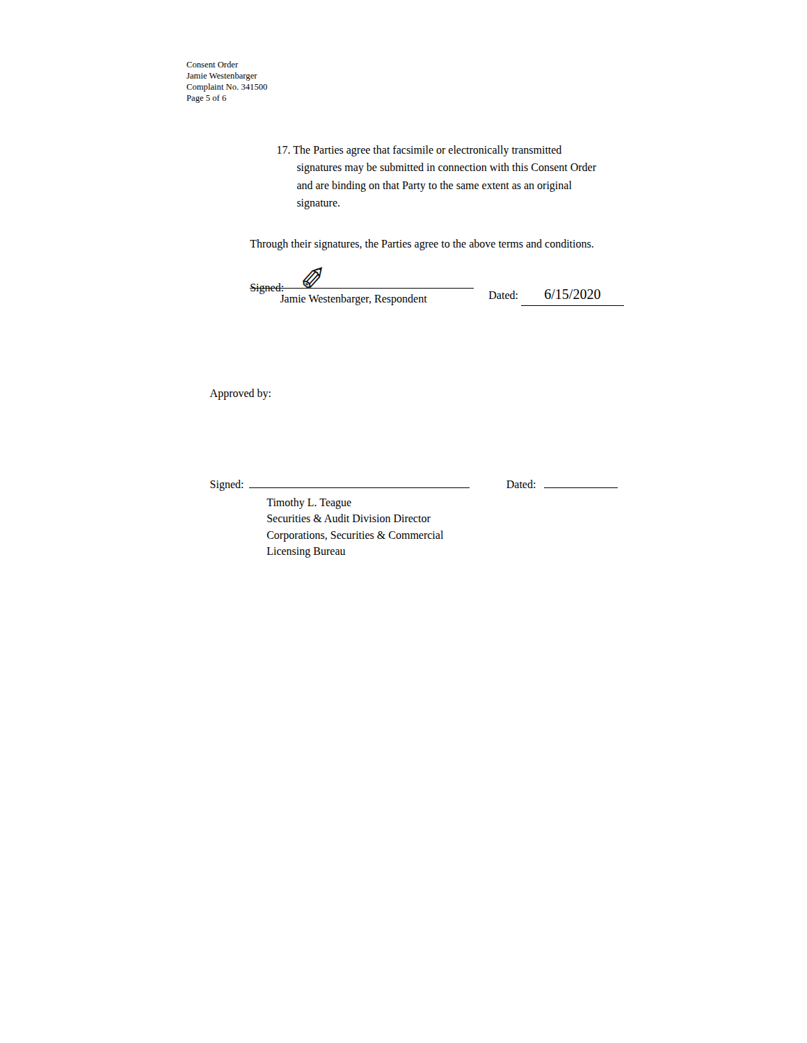Consent Order
Jamie Westenbarger
Complaint No. 341500
Page 5 of 6
17. The Parties agree that facsimile or electronically transmitted signatures may be submitted in connection with this Consent Order and are binding on that Party to the same extent as an original signature.
Through their signatures, the Parties agree to the above terms and conditions.
​
Signed:
✐
Jamie Westenbarger, Respondent
Dated: 6/15/2020
Approved by:
Signed: Dated:
Timothy L. Teague
Securities & Audit Division Director
Corporations, Securities & Commercial
Licensing Bureau